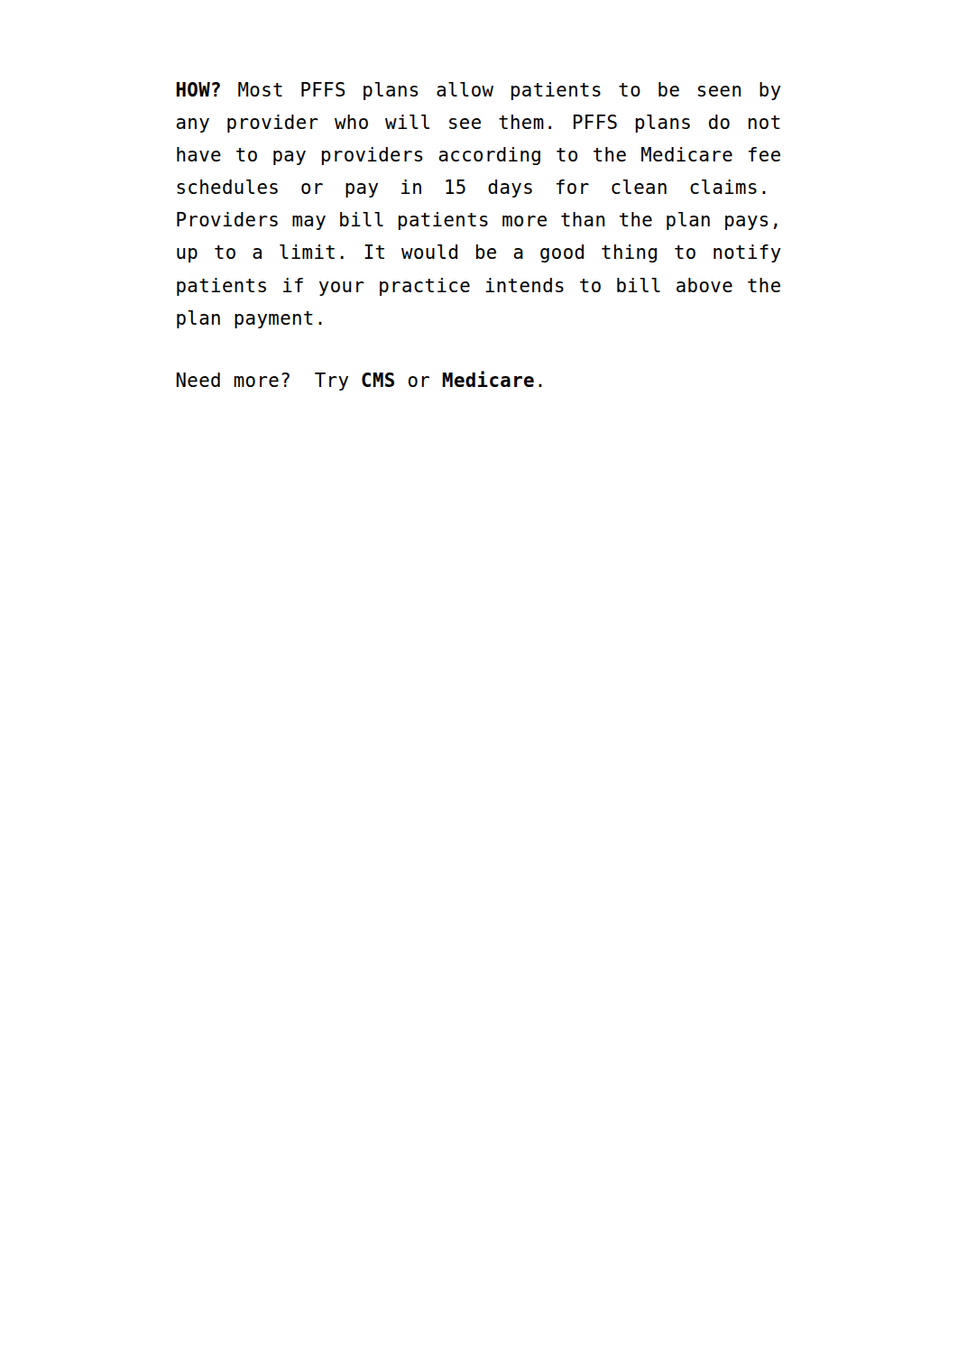HOW? Most PFFS plans allow patients to be seen by any provider who will see them. PFFS plans do not have to pay providers according to the Medicare fee schedules or pay in 15 days for clean claims. Providers may bill patients more than the plan pays, up to a limit. It would be a good thing to notify patients if your practice intends to bill above the plan payment.
Need more? Try CMS or Medicare.